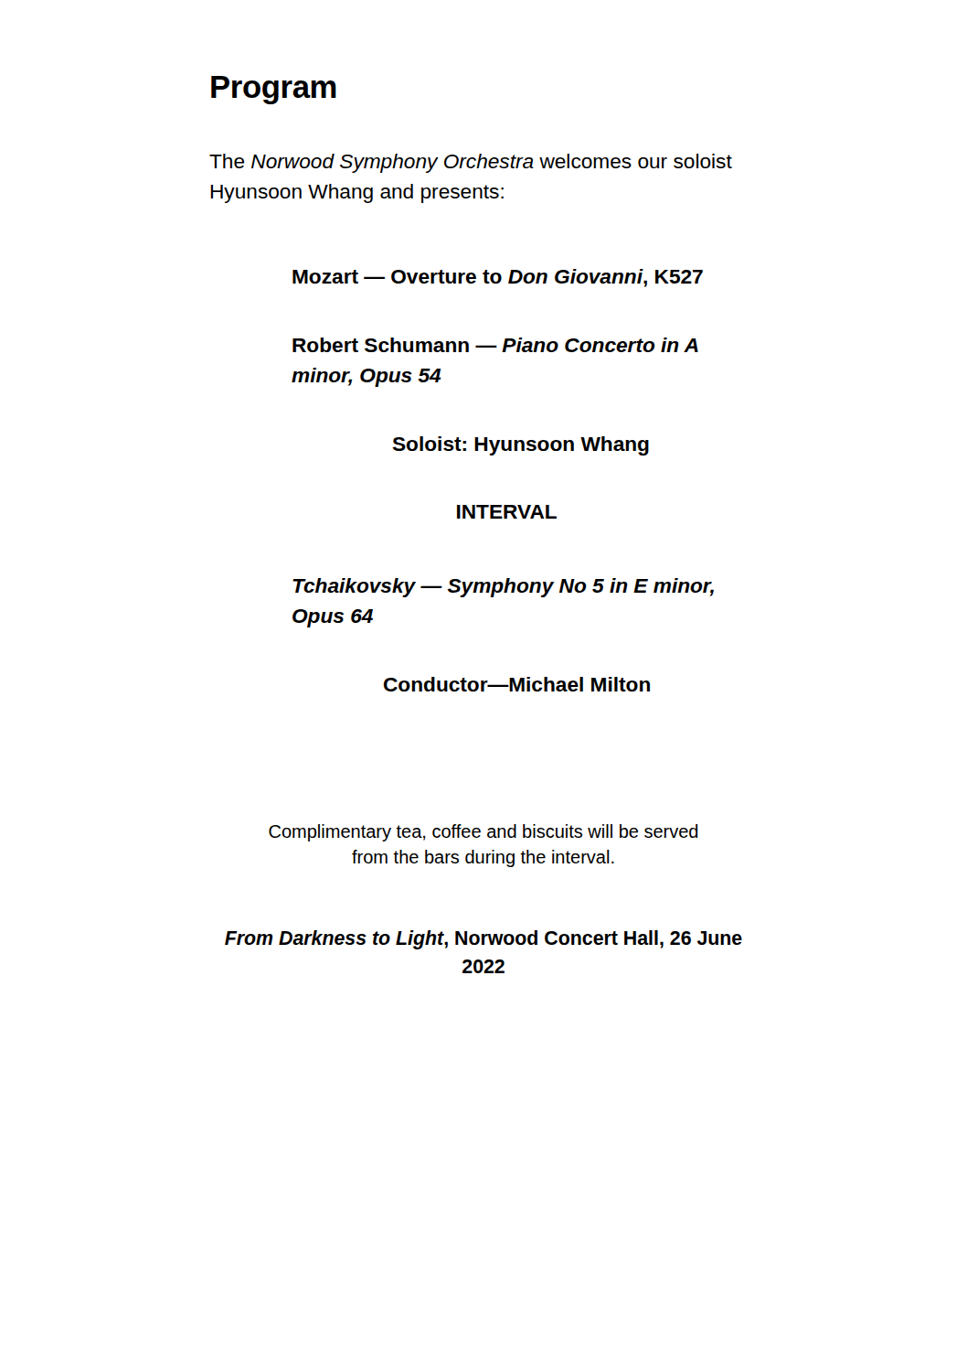Program
The Norwood Symphony Orchestra welcomes our soloist Hyunsoon Whang and presents:
Mozart — Overture to Don Giovanni, K527
Robert Schumann — Piano Concerto in A minor, Opus 54
Soloist: Hyunsoon Whang
INTERVAL
Tchaikovsky — Symphony No 5 in E minor, Opus 64
Conductor—Michael Milton
Complimentary tea, coffee and biscuits will be served
from the bars during the interval.
From Darkness to Light, Norwood Concert Hall, 26 June 2022